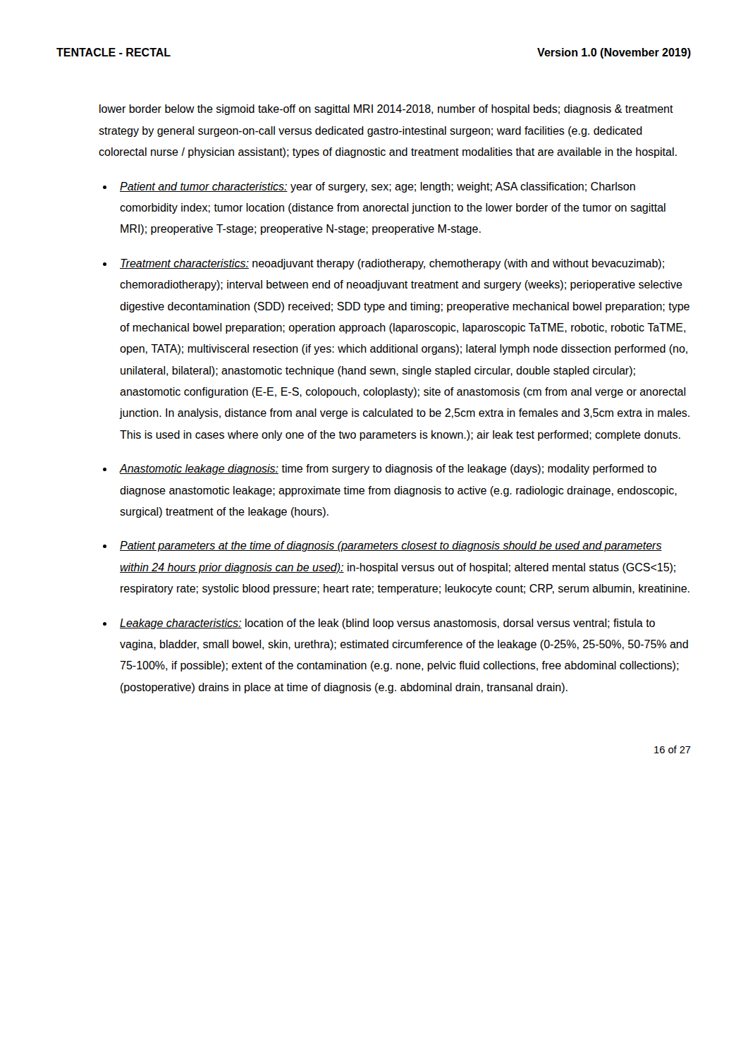TENTACLE - RECTAL Version 1.0 (November 2019)
lower border below the sigmoid take-off on sagittal MRI 2014-2018, number of hospital beds; diagnosis & treatment strategy by general surgeon-on-call versus dedicated gastro-intestinal surgeon; ward facilities (e.g. dedicated colorectal nurse / physician assistant); types of diagnostic and treatment modalities that are available in the hospital.
Patient and tumor characteristics: year of surgery, sex; age; length; weight; ASA classification; Charlson comorbidity index; tumor location (distance from anorectal junction to the lower border of the tumor on sagittal MRI); preoperative T-stage; preoperative N-stage; preoperative M-stage.
Treatment characteristics: neoadjuvant therapy (radiotherapy, chemotherapy (with and without bevacuzimab); chemoradiotherapy); interval between end of neoadjuvant treatment and surgery (weeks); perioperative selective digestive decontamination (SDD) received; SDD type and timing; preoperative mechanical bowel preparation; type of mechanical bowel preparation; operation approach (laparoscopic, laparoscopic TaTME, robotic, robotic TaTME, open, TATA); multivisceral resection (if yes: which additional organs); lateral lymph node dissection performed (no, unilateral, bilateral); anastomotic technique (hand sewn, single stapled circular, double stapled circular); anastomotic configuration (E-E, E-S, colopouch, coloplasty); site of anastomosis (cm from anal verge or anorectal junction. In analysis, distance from anal verge is calculated to be 2,5cm extra in females and 3,5cm extra in males. This is used in cases where only one of the two parameters is known.); air leak test performed; complete donuts.
Anastomotic leakage diagnosis: time from surgery to diagnosis of the leakage (days); modality performed to diagnose anastomotic leakage; approximate time from diagnosis to active (e.g. radiologic drainage, endoscopic, surgical) treatment of the leakage (hours).
Patient parameters at the time of diagnosis (parameters closest to diagnosis should be used and parameters within 24 hours prior diagnosis can be used): in-hospital versus out of hospital; altered mental status (GCS<15); respiratory rate; systolic blood pressure; heart rate; temperature; leukocyte count; CRP, serum albumin, kreatinine.
Leakage characteristics: location of the leak (blind loop versus anastomosis, dorsal versus ventral; fistula to vagina, bladder, small bowel, skin, urethra); estimated circumference of the leakage (0-25%, 25-50%, 50-75% and 75-100%, if possible); extent of the contamination (e.g. none, pelvic fluid collections, free abdominal collections); (postoperative) drains in place at time of diagnosis (e.g. abdominal drain, transanal drain).
16 of 27